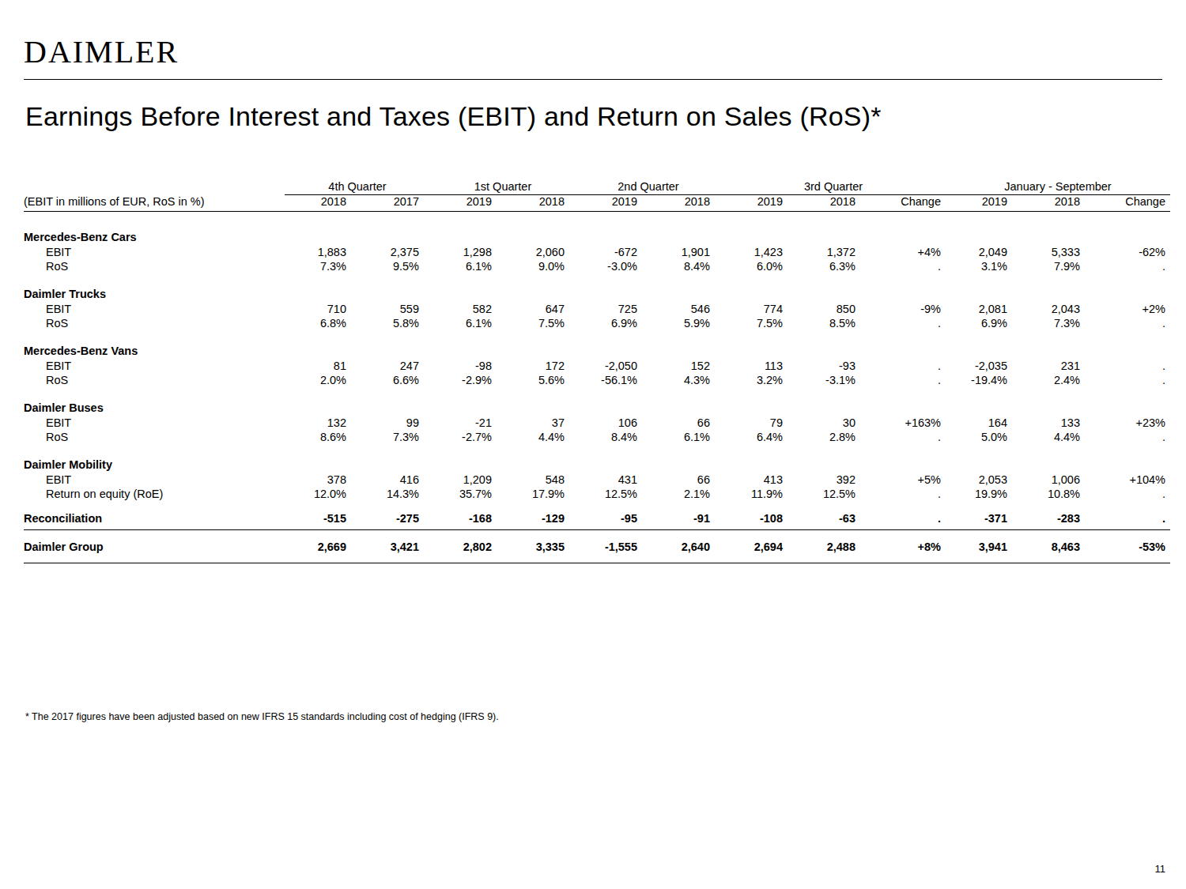DAIMLER
Earnings Before Interest and Taxes (EBIT) and Return on Sales (RoS)*
| | 4th Quarter | 1st Quarter | 2nd Quarter | 3rd Quarter | January - September |
| --- | --- | --- | --- | --- | --- |
| (EBIT in millions of EUR, RoS in %) | 2018 | 2017 | 2019 | 2018 | 2019 | 2018 | 2019 | 2018 | Change | 2019 | 2018 | Change |
| Mercedes-Benz Cars | |
| EBIT | 1,883 | 2,375 | 1,298 | 2,060 | -672 | 1,901 | 1,423 | 1,372 | +4% | 2,049 | 5,333 | -62% |
| RoS | 7.3% | 9.5% | 6.1% | 9.0% | -3.0% | 8.4% | 6.0% | 6.3% | . | 3.1% | 7.9% | . |
| Daimler Trucks | |
| EBIT | 710 | 559 | 582 | 647 | 725 | 546 | 774 | 850 | -9% | 2,081 | 2,043 | +2% |
| RoS | 6.8% | 5.8% | 6.1% | 7.5% | 6.9% | 5.9% | 7.5% | 8.5% | . | 6.9% | 7.3% | . |
| Mercedes-Benz Vans | |
| EBIT | 81 | 247 | -98 | 172 | -2,050 | 152 | 113 | -93 | . | -2,035 | 231 | . |
| RoS | 2.0% | 6.6% | -2.9% | 5.6% | -56.1% | 4.3% | 3.2% | -3.1% | . | -19.4% | 2.4% | . |
| Daimler Buses | |
| EBIT | 132 | 99 | -21 | 37 | 106 | 66 | 79 | 30 | +163% | 164 | 133 | +23% |
| RoS | 8.6% | 7.3% | -2.7% | 4.4% | 8.4% | 6.1% | 6.4% | 2.8% | . | 5.0% | 4.4% | . |
| Daimler Mobility | |
| EBIT | 378 | 416 | 1,209 | 548 | 431 | 66 | 413 | 392 | +5% | 2,053 | 1,006 | +104% |
| Return on equity (RoE) | 12.0% | 14.3% | 35.7% | 17.9% | 12.5% | 2.1% | 11.9% | 12.5% | . | 19.9% | 10.8% | . |
| Reconciliation | -515 | -275 | -168 | -129 | -95 | -91 | -108 | -63 | . | -371 | -283 | . |
| Daimler Group | 2,669 | 3,421 | 2,802 | 3,335 | -1,555 | 2,640 | 2,694 | 2,488 | +8% | 3,941 | 8,463 | -53% |
* The 2017 figures have been adjusted based on new IFRS 15 standards including cost of hedging (IFRS 9).
11